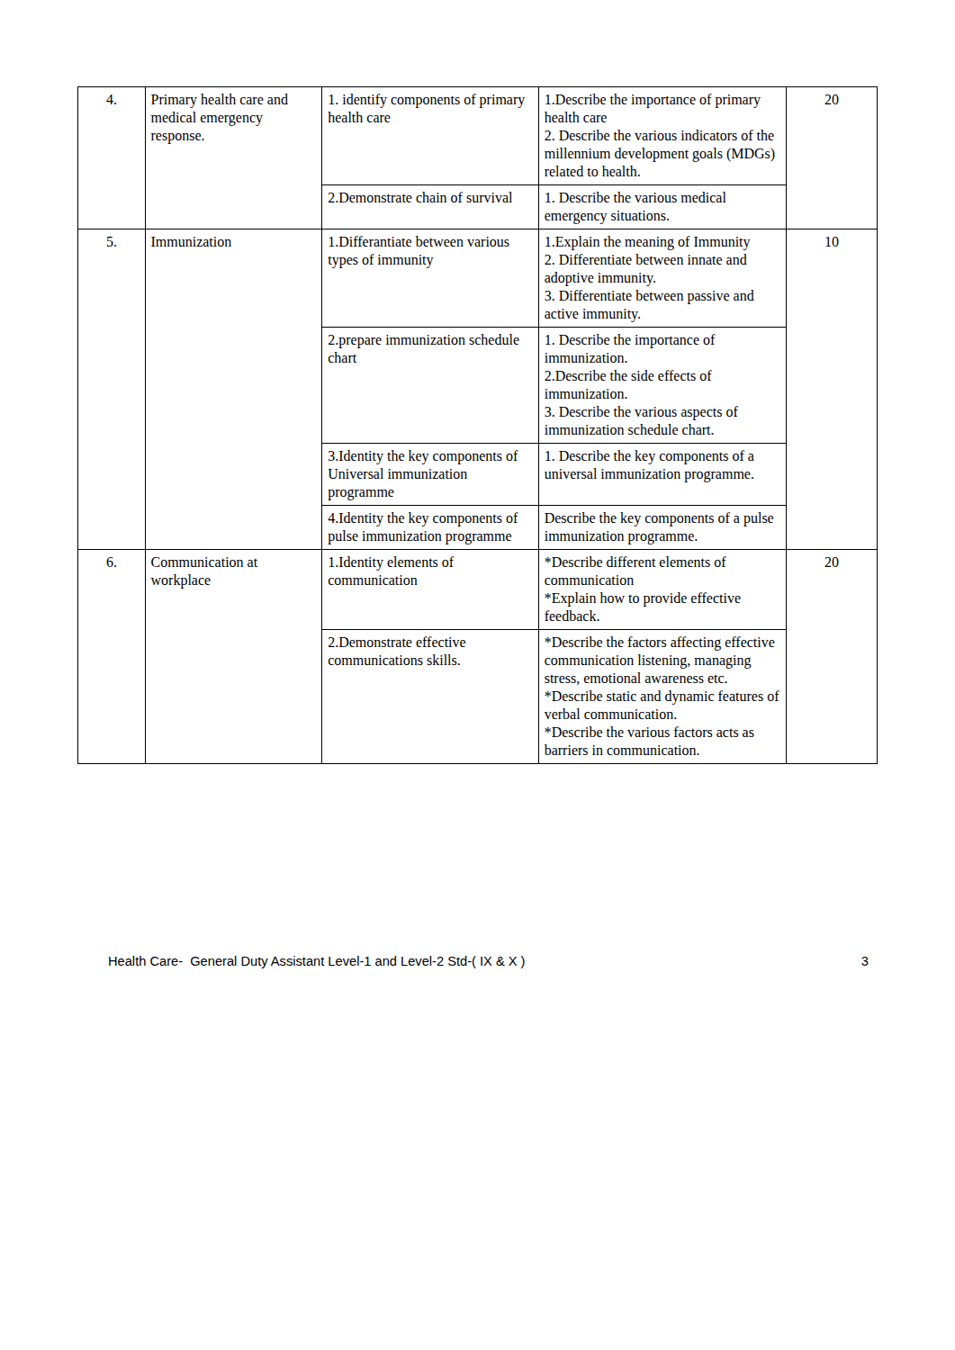| 4. | Primary health care and medical emergency response. | 1. identify components of primary health care | 1.Describe the importance of primary health care 2. Describe the various indicators of the millennium development goals (MDGs) related to health. | 20 |
| 2.Demonstrate chain of survival | 1. Describe the various medical emergency situations. |
| 5. | Immunization | 1.Differantiate between various types of immunity | 1.Explain the meaning of Immunity 2. Differentiate between innate and adoptive immunity. 3. Differentiate between passive and active immunity. | 10 |
| 2.prepare immunization schedule chart | 1. Describe the importance of immunization. 2.Describe the side effects of immunization. 3. Describe the various aspects of immunization schedule chart. |
| 3.Identity the key components of Universal immunization programme | 1. Describe the key components of a universal immunization programme. |
| 4.Identity the key components of pulse immunization programme | Describe the key components of a pulse immunization programme. |
| 6. | Communication at workplace | 1.Identity elements of communication | *Describe different elements of communication *Explain how to provide effective feedback. | 20 |
| 2.Demonstrate effective communications skills. | *Describe the factors affecting effective communication listening, managing stress, emotional awareness etc. *Describe static and dynamic features of verbal communication. *Describe the various factors acts as barriers in communication. |
Health Care- General Duty Assistant Level-1 and Level-2 Std-( IX & X ) 3